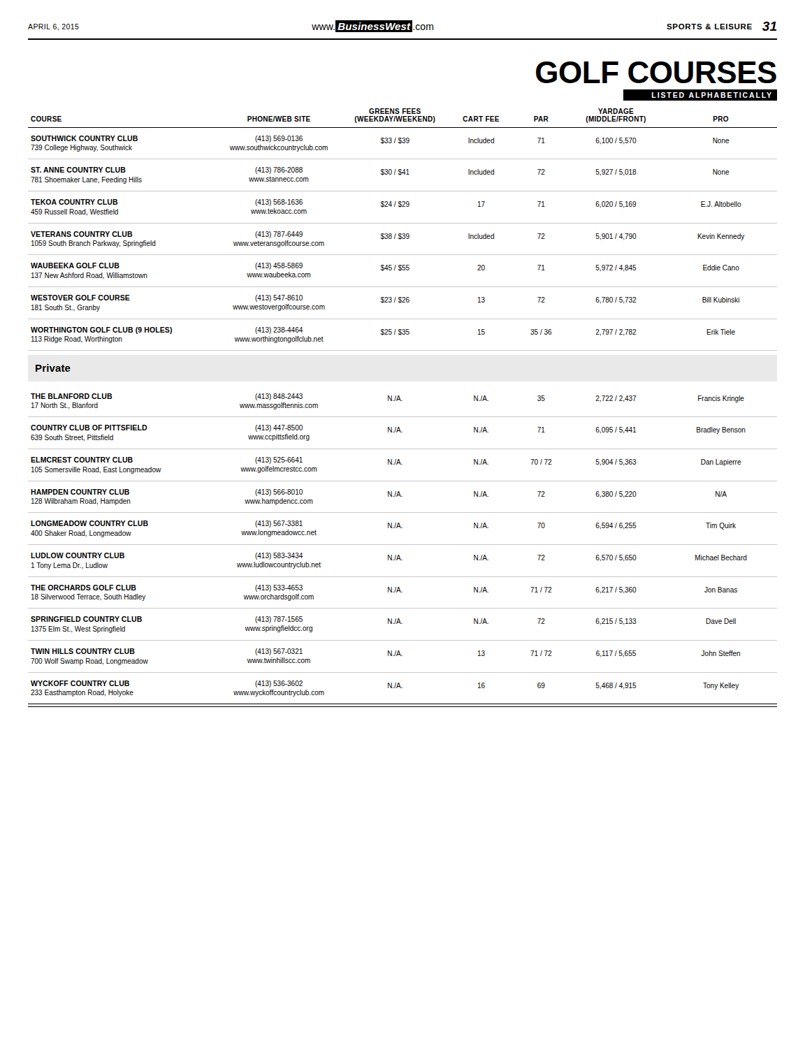APRIL 6, 2015
www.BusinessWest.com
SPORTS & LEISURE 31
Golf Courses
Listed Alphabetically
| Course | Phone/Web Site | Greens Fees (Weekday/Weekend) | Cart Fee | Par | Yardage (Middle/Front) | Pro |
| --- | --- | --- | --- | --- | --- | --- |
| Southwick Country Club 739 College Highway, Southwick | (413) 569-0136 www.southwickcountryclub.com | $33 / $39 | Included | 71 | 6,100 / 5,570 | None |
| St. Anne Country Club 781 Shoemaker Lane, Feeding Hills | (413) 786-2088 www.stannecc.com | $30 / $41 | Included | 72 | 5,927 / 5,018 | None |
| Tekoa Country Club 459 Russell Road, Westfield | (413) 568-1636 www.tekoacc.com | $24 / $29 | 17 | 71 | 6,020 / 5,169 | E.J. Altobello |
| Veterans Country Club 1059 South Branch Parkway, Springfield | (413) 787-6449 www.veteransgolfcourse.com | $38 / $39 | Included | 72 | 5,901 / 4,790 | Kevin Kennedy |
| Waubeeka Golf Club 137 New Ashford Road, Williamstown | (413) 458-5869 www.waubeeka.com | $45 / $55 | 20 | 71 | 5,972 / 4,845 | Eddie Cano |
| Westover Golf Course 181 South St., Granby | (413) 547-8610 www.westovergolfcourse.com | $23 / $26 | 13 | 72 | 6,780 / 5,732 | Bill Kubinski |
| Worthington Golf Club (9 Holes) 113 Ridge Road, Worthington | (413) 238-4464 www.worthingtongolfclub.net | $25 / $35 | 15 | 35 / 36 | 2,797 / 2,782 | Erik Tiele |
| Private |
| The Blanford Club 17 North St., Blanford | (413) 848-2443 www.massgolftennis.com | N./A. | N./A. | 35 | 2,722 / 2,437 | Francis Kringle |
| Country Club of Pittsfield 639 South Street, Pittsfield | (413) 447-8500 www.ccpittsfield.org | N./A. | N./A. | 71 | 6,095 / 5,441 | Bradley Benson |
| Elmcrest Country Club 105 Somersville Road, East Longmeadow | (413) 525-6641 www.golfelmcrestcc.com | N./A. | N./A. | 70 / 72 | 5,904 / 5,363 | Dan Lapierre |
| Hampden Country Club 128 Wilbraham Road, Hampden | (413) 566-8010 www.hampdencc.com | N./A. | N./A. | 72 | 6,380 / 5,220 | N/A |
| Longmeadow Country Club 400 Shaker Road, Longmeadow | (413) 567-3381 www.longmeadowcc.net | N./A. | N./A. | 70 | 6,594 / 6,255 | Tim Quirk |
| Ludlow Country Club 1 Tony Lema Dr., Ludlow | (413) 583-3434 www.ludlowcountryclub.net | N./A. | N./A. | 72 | 6,570 / 5,650 | Michael Bechard |
| The Orchards Golf Club 18 Silverwood Terrace, South Hadley | (413) 533-4653 www.orchardsgolf.com | N./A. | N./A. | 71 / 72 | 6,217 / 5,360 | Jon Banas |
| Springfield Country Club 1375 Elm St., West Springfield | (413) 787-1565 www.springfieldcc.org | N./A. | N./A. | 72 | 6,215 / 5,133 | Dave Dell |
| Twin Hills Country Club 700 Wolf Swamp Road, Longmeadow | (413) 567-0321 www.twinhillscc.com | N./A. | 13 | 71 / 72 | 6,117 / 5,655 | John Steffen |
| Wyckoff Country Club 233 Easthampton Road, Holyoke | (413) 536-3602 www.wyckoffcountryclub.com | N./A. | 16 | 69 | 5,468 / 4,915 | Tony Kelley |